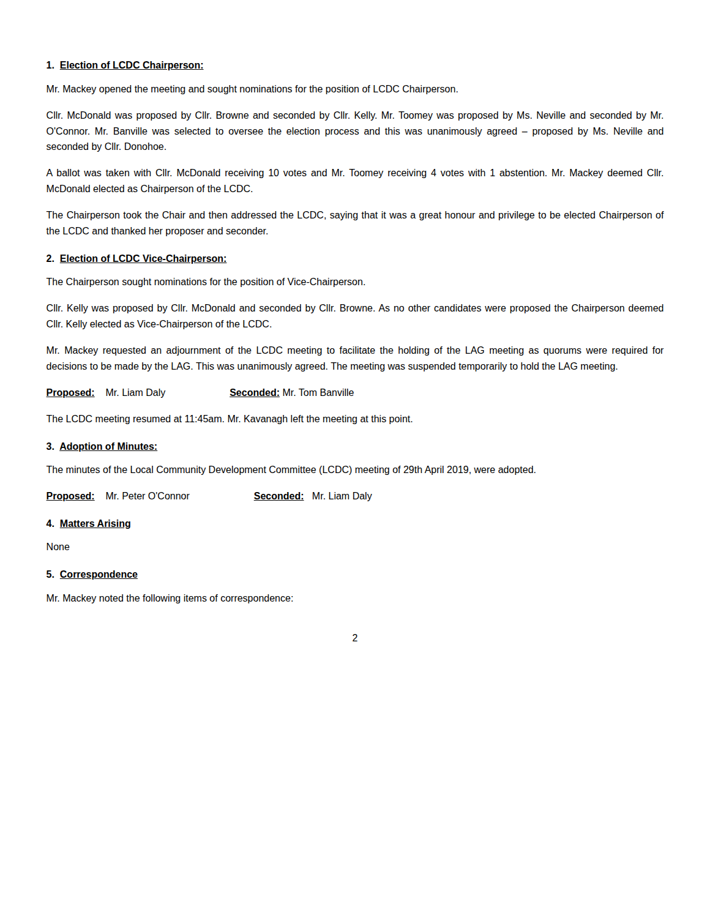1. Election of LCDC Chairperson:
Mr. Mackey opened the meeting and sought nominations for the position of LCDC Chairperson.
Cllr. McDonald was proposed by Cllr. Browne and seconded by Cllr. Kelly. Mr. Toomey was proposed by Ms. Neville and seconded by Mr. O'Connor. Mr. Banville was selected to oversee the election process and this was unanimously agreed – proposed by Ms. Neville and seconded by Cllr. Donohoe.
A ballot was taken with Cllr. McDonald receiving 10 votes and Mr. Toomey receiving 4 votes with 1 abstention. Mr. Mackey deemed Cllr. McDonald elected as Chairperson of the LCDC.
The Chairperson took the Chair and then addressed the LCDC, saying that it was a great honour and privilege to be elected Chairperson of the LCDC and thanked her proposer and seconder.
2. Election of LCDC Vice-Chairperson:
The Chairperson sought nominations for the position of Vice-Chairperson.
Cllr. Kelly was proposed by Cllr. McDonald and seconded by Cllr. Browne. As no other candidates were proposed the Chairperson deemed Cllr. Kelly elected as Vice-Chairperson of the LCDC.
Mr. Mackey requested an adjournment of the LCDC meeting to facilitate the holding of the LAG meeting as quorums were required for decisions to be made by the LAG. This was unanimously agreed. The meeting was suspended temporarily to hold the LAG meeting.
Proposed: Mr. Liam Daly Seconded: Mr. Tom Banville
The LCDC meeting resumed at 11:45am. Mr. Kavanagh left the meeting at this point.
3. Adoption of Minutes:
The minutes of the Local Community Development Committee (LCDC) meeting of 29th April 2019, were adopted.
Proposed: Mr. Peter O'Connor Seconded: Mr. Liam Daly
4. Matters Arising
None
5. Correspondence
Mr. Mackey noted the following items of correspondence:
2